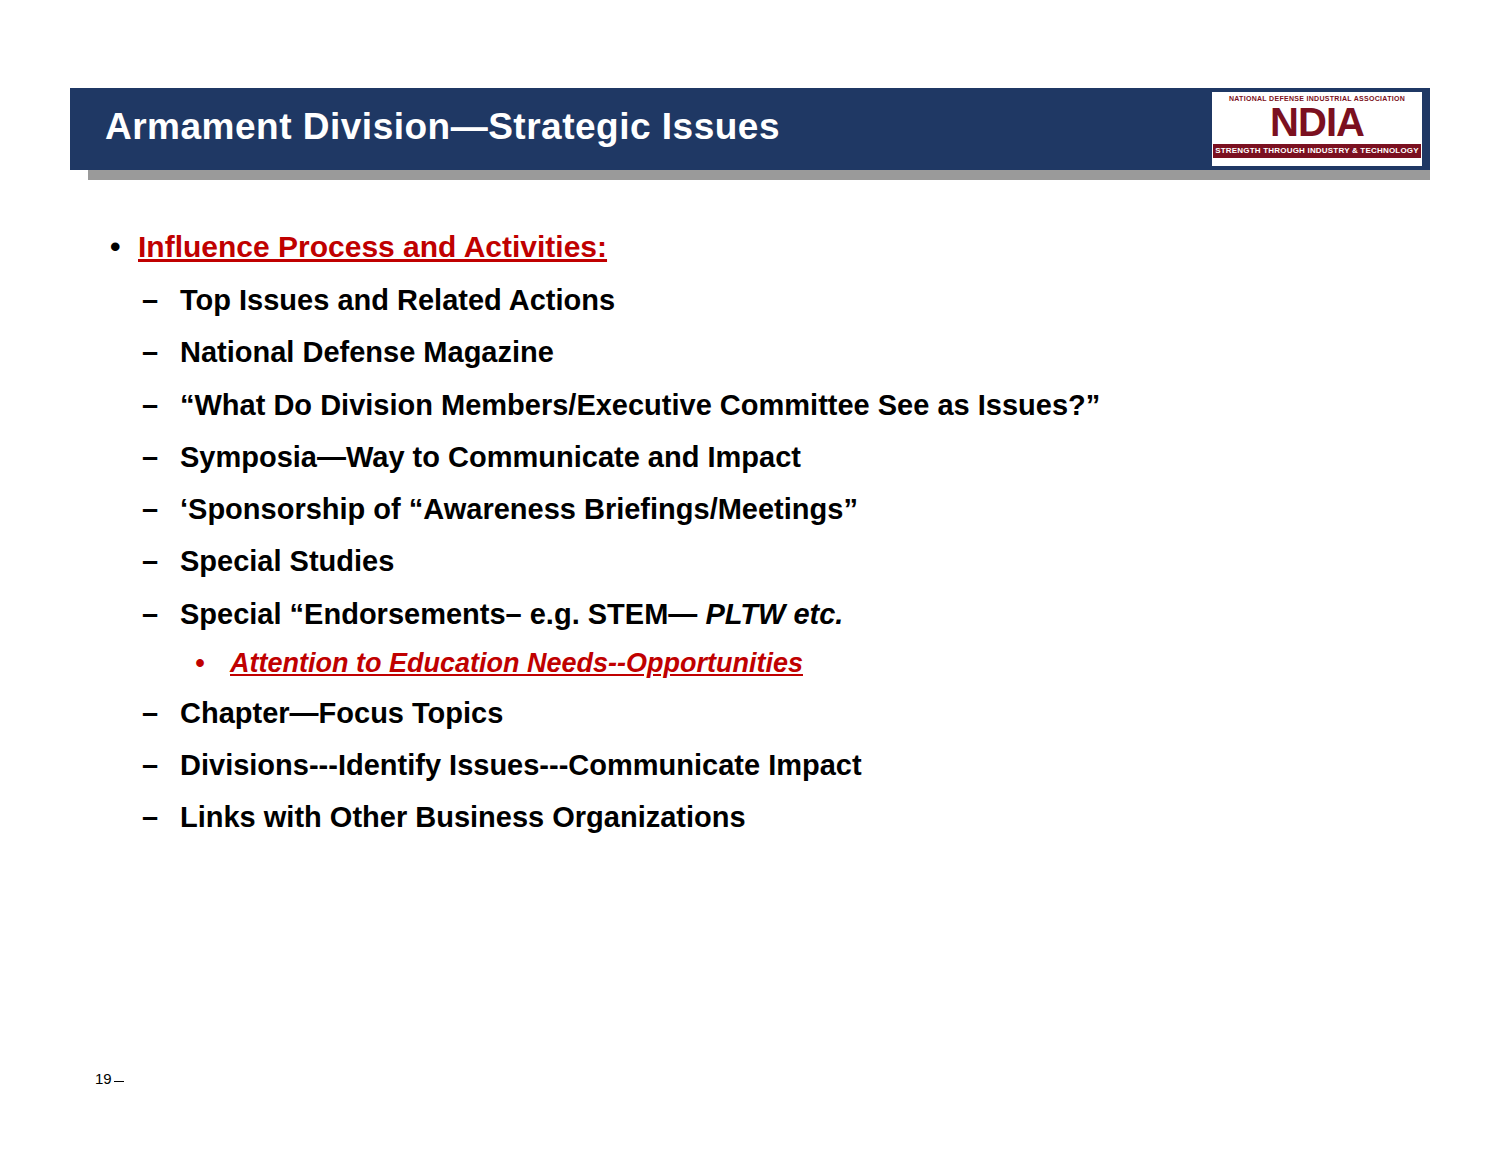Armament Division—Strategic Issues
NATIONAL DEFENSE INDUSTRIAL ASSOCIATION
NDIA
STRENGTH THROUGH INDUSTRY & TECHNOLOGY
Influence Process and Activities:
Top Issues and Related Actions
National Defense Magazine
“What Do Division Members/Executive Committee See as Issues?”
Symposia—Way to Communicate and Impact
‘Sponsorship of “Awareness Briefings/Meetings”
Special Studies
Special “Endorsements– e.g. STEM— PLTW etc.
Attention to Education Needs--Opportunities
Chapter—Focus Topics
Divisions---Identify Issues---Communicate Impact
Links with Other Business Organizations
19